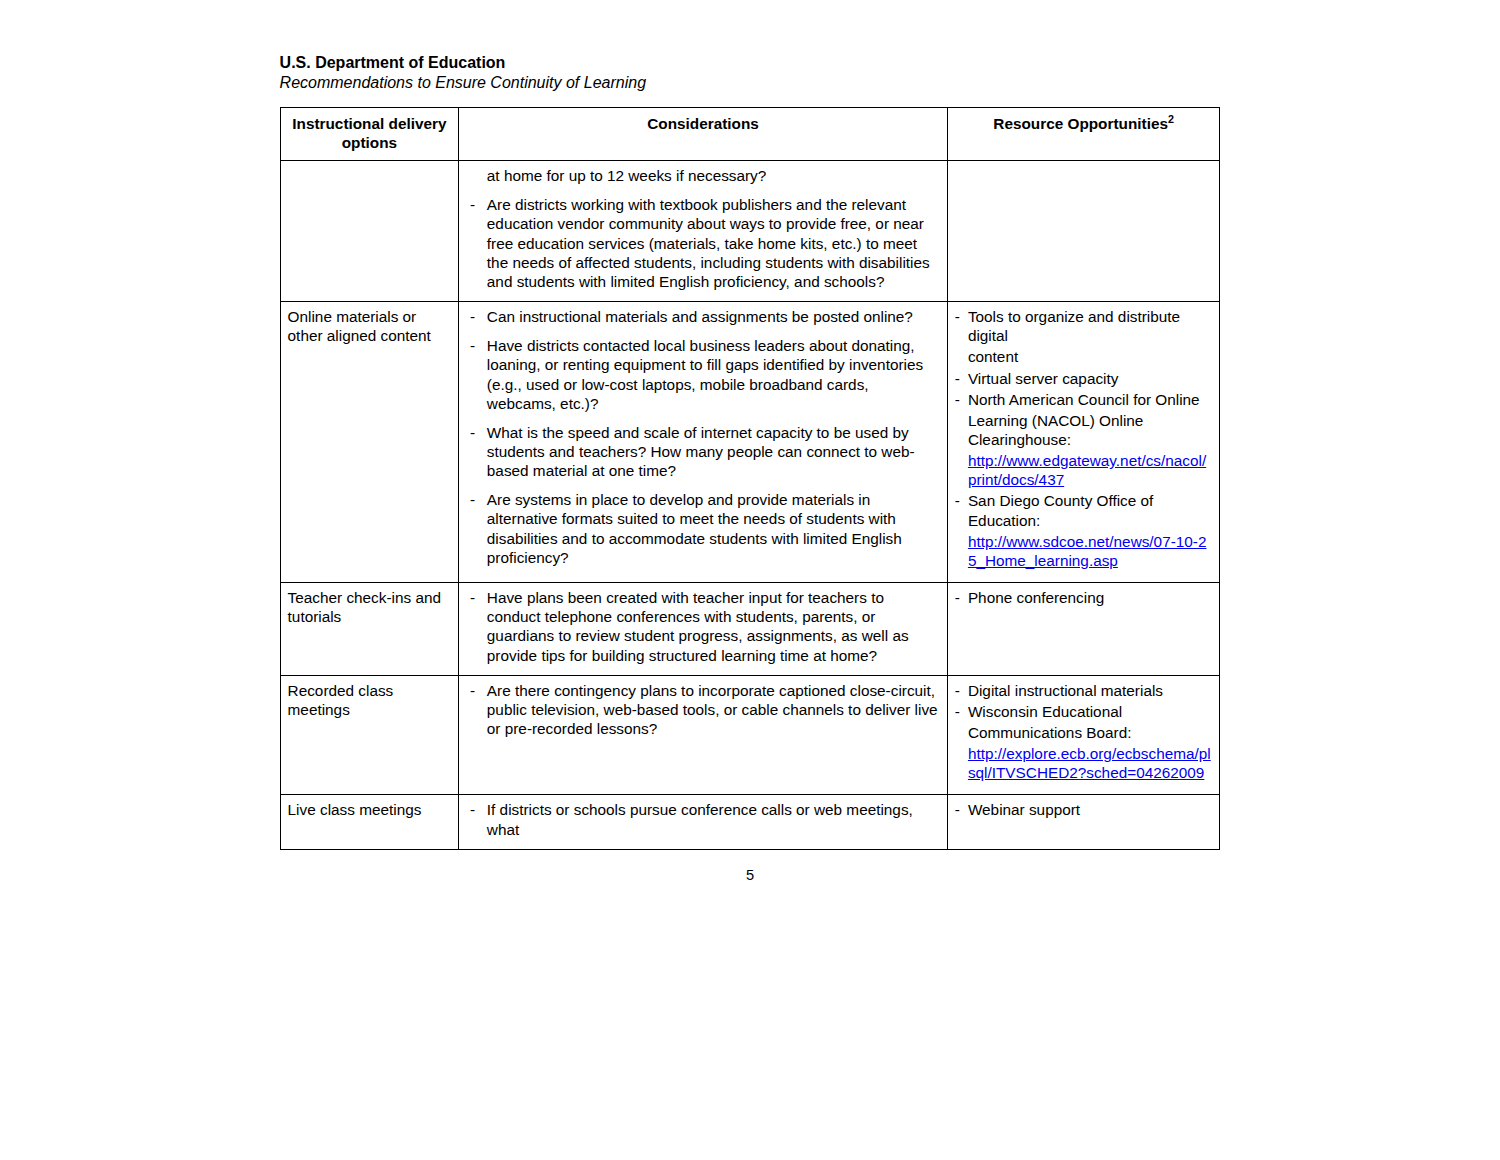U.S. Department of Education
Recommendations to Ensure Continuity of Learning
| Instructional delivery options | Considerations | Resource Opportunities 2 |
| --- | --- | --- |
| | at home for up to 12 weeks if necessary? Are districts working with textbook publishers and the relevant education vendor community about ways to provide free, or near free education services (materials, take home kits, etc.) to meet the needs of affected students, including students with disabilities and students with limited English proficiency, and schools? | |
| Online materials or other aligned content | Can instructional materials and assignments be posted online? Have districts contacted local business leaders about donating, loaning, or renting equipment to fill gaps identified by inventories (e.g., used or low-cost laptops, mobile broadband cards, webcams, etc.)? What is the speed and scale of internet capacity to be used by students and teachers? How many people can connect to web-based material at one time? Are systems in place to develop and provide materials in alternative formats suited to meet the needs of students with disabilities and to accommodate students with limited English proficiency? | Tools to organize and distribute digital content Virtual server capacity North American Council for Online Learning (NACOL) Online Clearinghouse: http://www.edgateway.net/cs/nacol/print/docs/437 San Diego County Office of Education: http://www.sdcoe.net/news/07-10-25_Home_learning.asp |
| Teacher check-ins and tutorials | Have plans been created with teacher input for teachers to conduct telephone conferences with students, parents, or guardians to review student progress, assignments, as well as provide tips for building structured learning time at home? | Phone conferencing |
| Recorded class meetings | Are there contingency plans to incorporate captioned close-circuit, public television, web-based tools, or cable channels to deliver live or pre-recorded lessons? | Digital instructional materials Wisconsin Educational Communications Board: http://explore.ecb.org/ecbschema/plsql/ITVSCHED2?sched=04262009 |
| Live class meetings | If districts or schools pursue conference calls or web meetings, what | Webinar support |
5